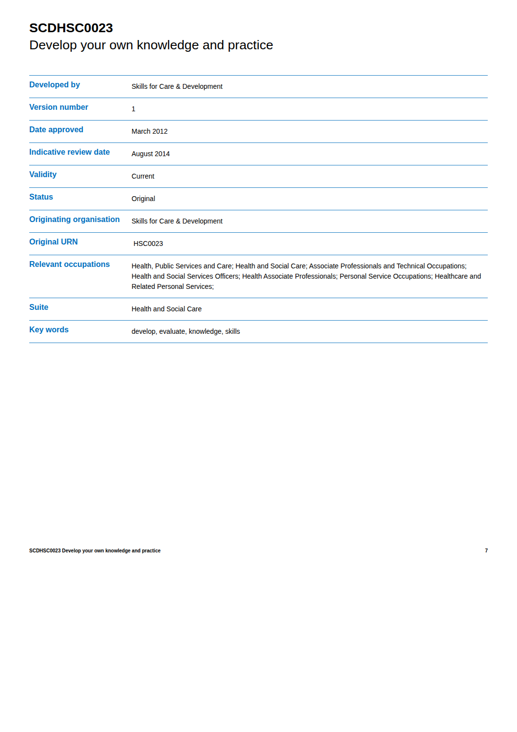SCDHSC0023 Develop your own knowledge and practice
| Developed by | Skills for Care & Development |
| Version number | 1 |
| Date approved | March 2012 |
| Indicative review date | August 2014 |
| Validity | Current |
| Status | Original |
| Originating organisation | Skills for Care & Development |
| Original URN | HSC0023 |
| Relevant occupations | Health, Public Services and Care; Health and Social Care; Associate Professionals and Technical Occupations; Health and Social Services Officers; Health Associate Professionals; Personal Service Occupations; Healthcare and Related Personal Services; |
| Suite | Health and Social Care |
| Key words | develop, evaluate, knowledge, skills |
SCDHSC0023 Develop your own knowledge and practice 7